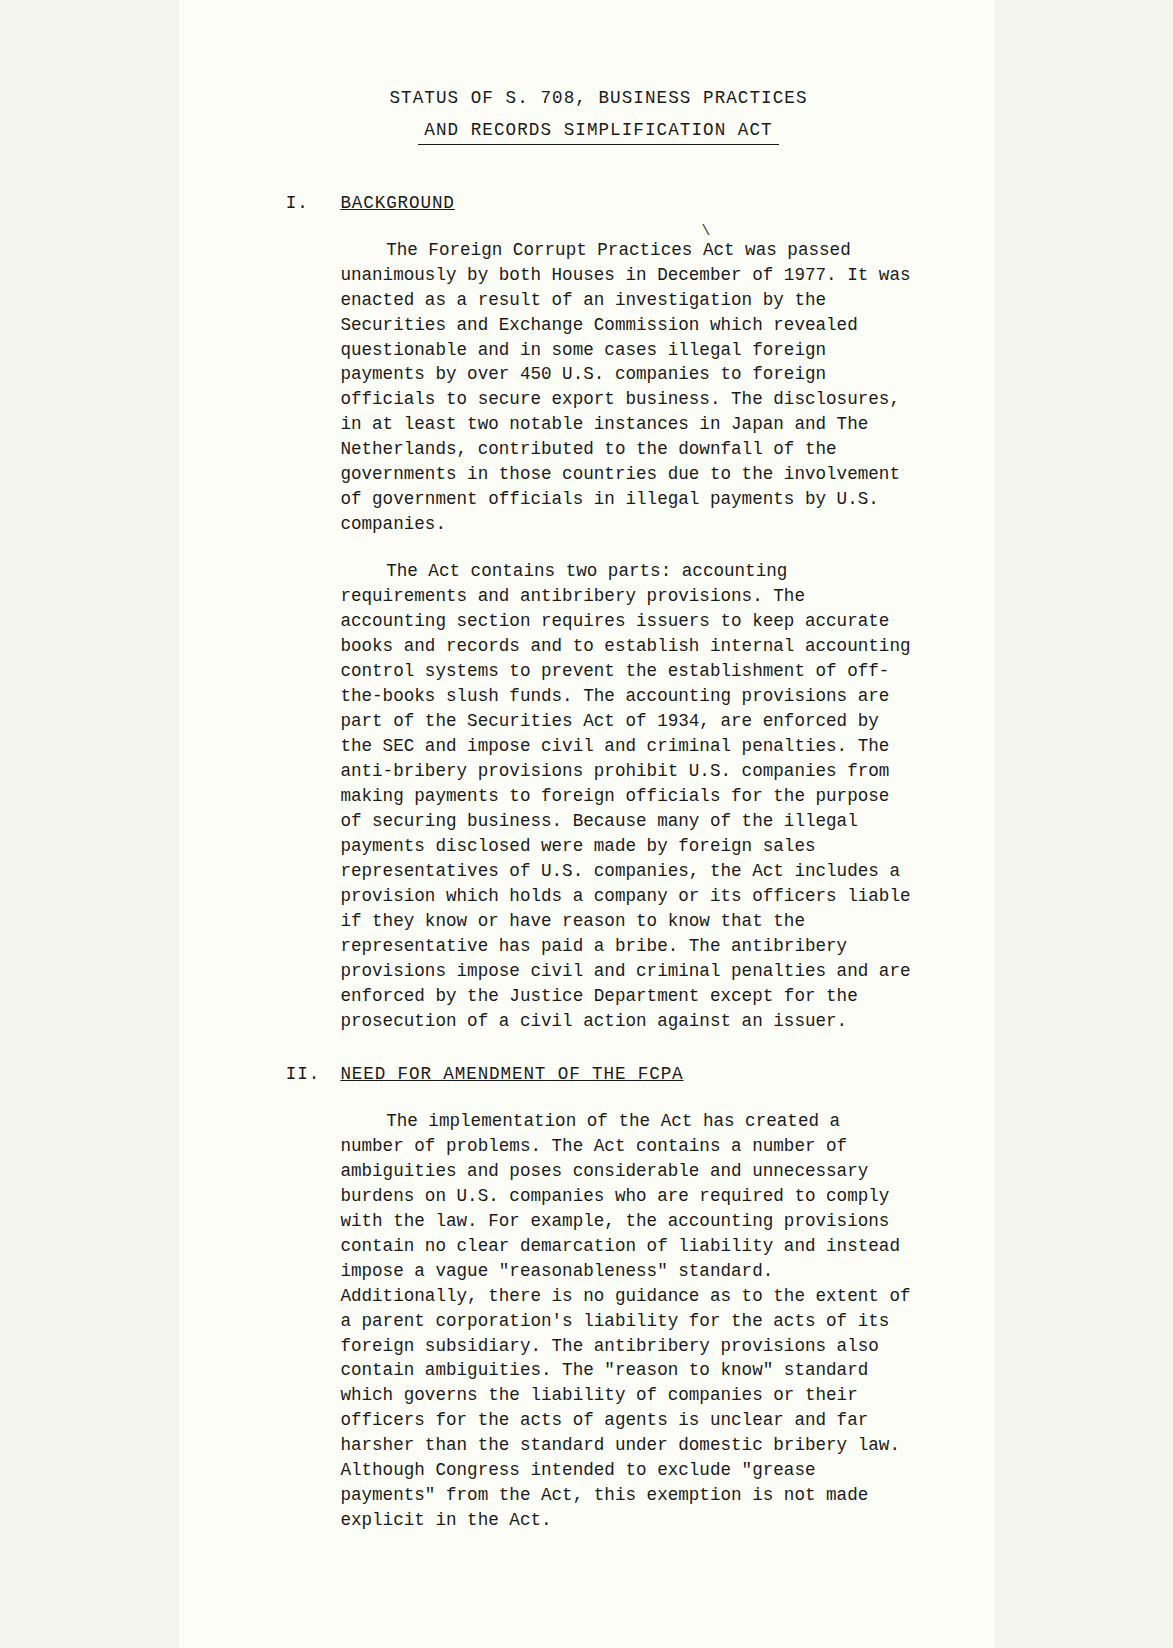STATUS OF S. 708, BUSINESS PRACTICES
AND RECORDS SIMPLIFICATION ACT
I.
BACKGROUND
The Foreign Corrupt Practices Act was passed unanimously by both Houses in December of 1977. It was enacted as a result of an investigation by the Securities and Exchange Commission which revealed questionable and in some cases illegal foreign payments by over 450 U.S. companies to foreign officials to secure export business. The disclosures, in at least two notable instances in Japan and The Netherlands, contributed to the downfall of the governments in those countries due to the involvement of government officials in illegal payments by U.S. companies.
The Act contains two parts: accounting requirements and antibribery provisions. The accounting section requires issuers to keep accurate books and records and to establish internal accounting control systems to prevent the establishment of off-the-books slush funds. The accounting provisions are part of the Securities Act of 1934, are enforced by the SEC and impose civil and criminal penalties. The anti-bribery provisions prohibit U.S. companies from making payments to foreign officials for the purpose of securing business. Because many of the illegal payments disclosed were made by foreign sales representatives of U.S. companies, the Act includes a provision which holds a company or its officers liable if they know or have reason to know that the representative has paid a bribe. The antibribery provisions impose civil and criminal penalties and are enforced by the Justice Department except for the prosecution of a civil action against an issuer.
II.
NEED FOR AMENDMENT OF THE FCPA
The implementation of the Act has created a number of problems. The Act contains a number of ambiguities and poses considerable and unnecessary burdens on U.S. companies who are required to comply with the law. For example, the accounting provisions contain no clear demarcation of liability and instead impose a vague "reasonableness" standard. Additionally, there is no guidance as to the extent of a parent corporation's liability for the acts of its foreign subsidiary. The antibribery provisions also contain ambiguities. The "reason to know" standard which governs the liability of companies or their officers for the acts of agents is unclear and far harsher than the standard under domestic bribery law. Although Congress intended to exclude "grease payments" from the Act, this exemption is not made explicit in the Act.